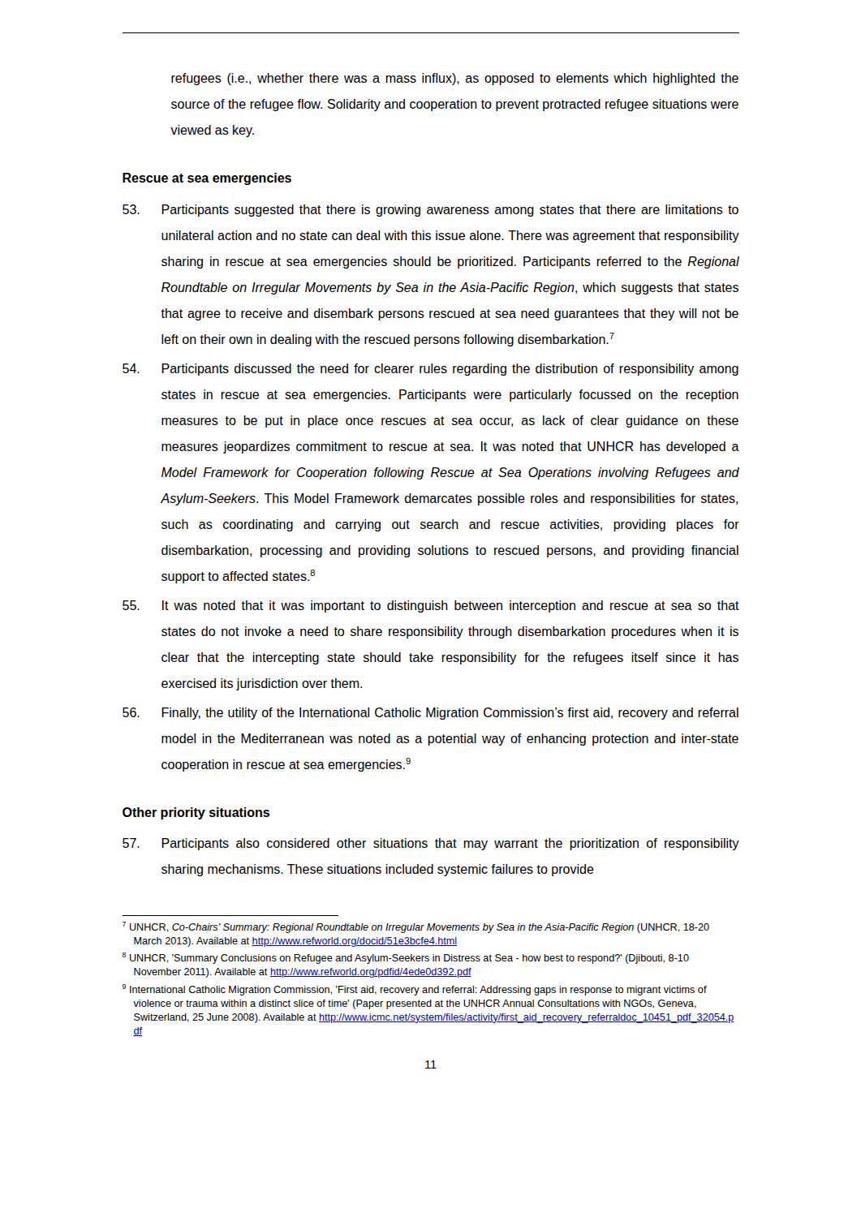refugees (i.e., whether there was a mass influx), as opposed to elements which highlighted the source of the refugee flow. Solidarity and cooperation to prevent protracted refugee situations were viewed as key.
Rescue at sea emergencies
53. Participants suggested that there is growing awareness among states that there are limitations to unilateral action and no state can deal with this issue alone. There was agreement that responsibility sharing in rescue at sea emergencies should be prioritized. Participants referred to the Regional Roundtable on Irregular Movements by Sea in the Asia-Pacific Region, which suggests that states that agree to receive and disembark persons rescued at sea need guarantees that they will not be left on their own in dealing with the rescued persons following disembarkation.7
54. Participants discussed the need for clearer rules regarding the distribution of responsibility among states in rescue at sea emergencies. Participants were particularly focussed on the reception measures to be put in place once rescues at sea occur, as lack of clear guidance on these measures jeopardizes commitment to rescue at sea. It was noted that UNHCR has developed a Model Framework for Cooperation following Rescue at Sea Operations involving Refugees and Asylum-Seekers. This Model Framework demarcates possible roles and responsibilities for states, such as coordinating and carrying out search and rescue activities, providing places for disembarkation, processing and providing solutions to rescued persons, and providing financial support to affected states.8
55. It was noted that it was important to distinguish between interception and rescue at sea so that states do not invoke a need to share responsibility through disembarkation procedures when it is clear that the intercepting state should take responsibility for the refugees itself since it has exercised its jurisdiction over them.
56. Finally, the utility of the International Catholic Migration Commission’s first aid, recovery and referral model in the Mediterranean was noted as a potential way of enhancing protection and inter-state cooperation in rescue at sea emergencies.9
Other priority situations
57. Participants also considered other situations that may warrant the prioritization of responsibility sharing mechanisms. These situations included systemic failures to provide
7 UNHCR, Co-Chairs' Summary: Regional Roundtable on Irregular Movements by Sea in the Asia-Pacific Region (UNHCR, 18-20 March 2013). Available at http://www.refworld.org/docid/51e3bcfe4.html
8 UNHCR, 'Summary Conclusions on Refugee and Asylum-Seekers in Distress at Sea - how best to respond?' (Djibouti, 8-10 November 2011). Available at http://www.refworld.org/pdfid/4ede0d392.pdf
9 International Catholic Migration Commission, 'First aid, recovery and referral: Addressing gaps in response to migrant victims of violence or trauma within a distinct slice of time' (Paper presented at the UNHCR Annual Consultations with NGOs, Geneva, Switzerland, 25 June 2008). Available at http://www.icmc.net/system/files/activity/first_aid_recovery_referraldoc_10451_pdf_32054.pdf
11